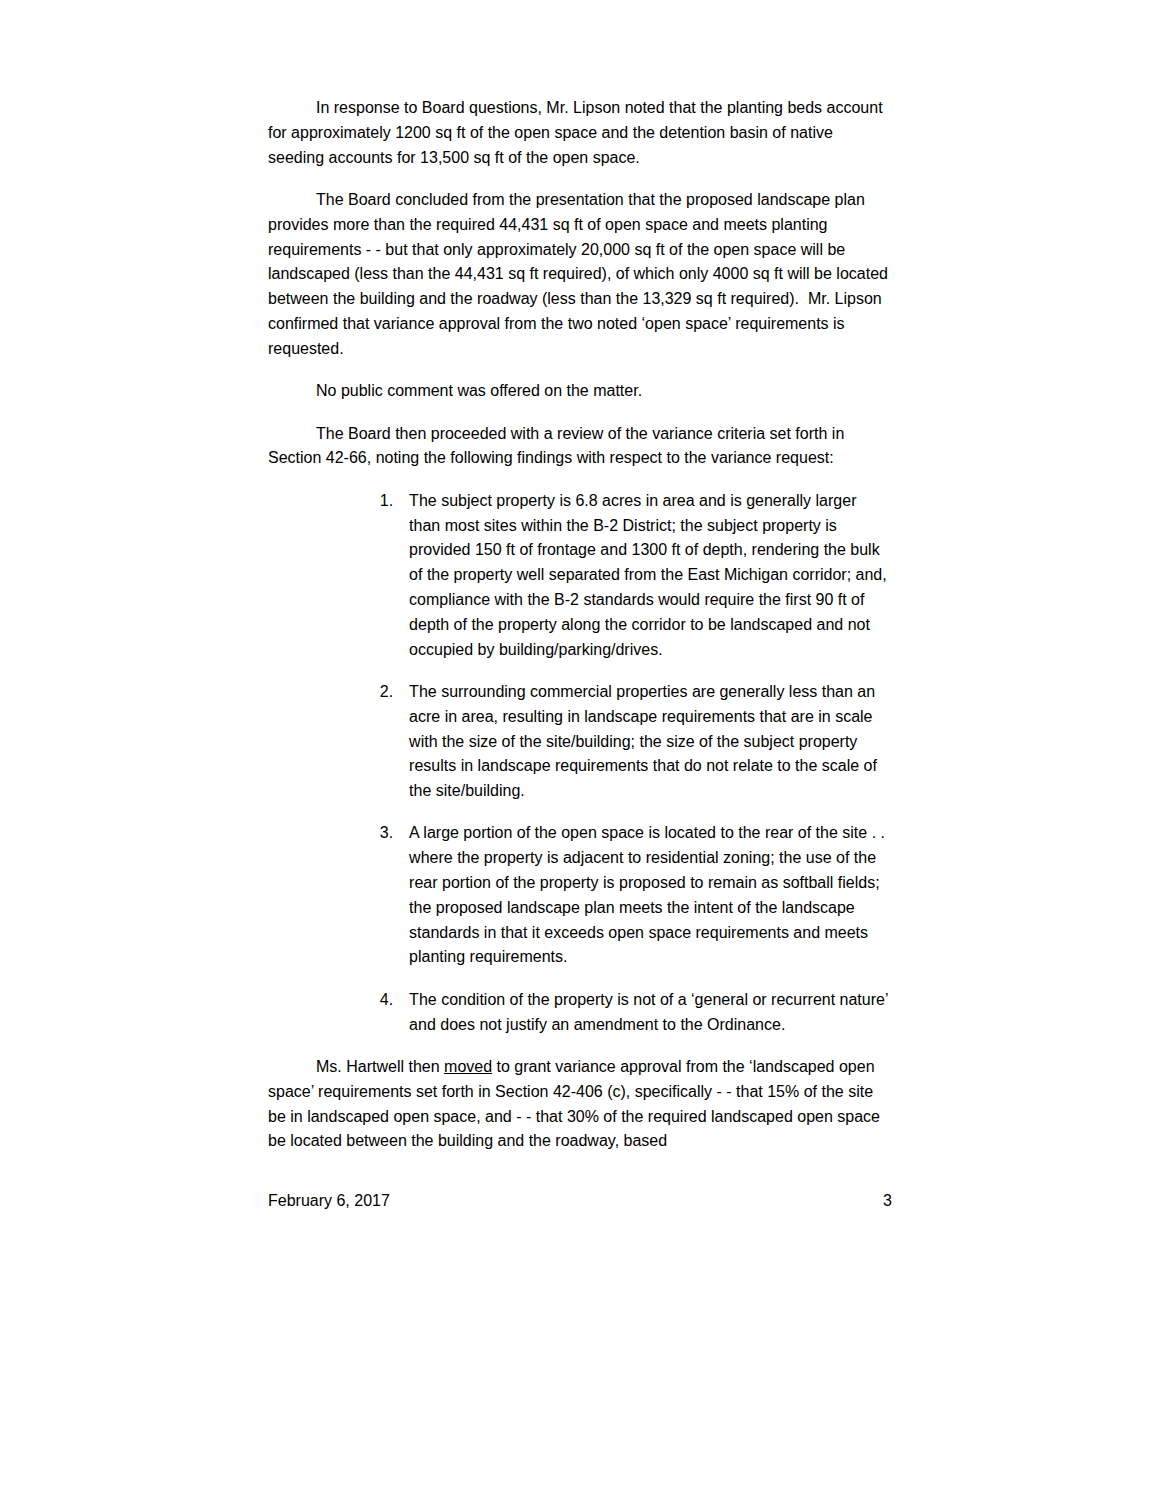In response to Board questions, Mr. Lipson noted that the planting beds account for approximately 1200 sq ft of the open space and the detention basin of native seeding accounts for 13,500 sq ft of the open space.
The Board concluded from the presentation that the proposed landscape plan provides more than the required 44,431 sq ft of open space and meets planting requirements - - but that only approximately 20,000 sq ft of the open space will be landscaped (less than the 44,431 sq ft required), of which only 4000 sq ft will be located between the building and the roadway (less than the 13,329 sq ft required). Mr. Lipson confirmed that variance approval from the two noted ‘open space’ requirements is requested.
No public comment was offered on the matter.
The Board then proceeded with a review of the variance criteria set forth in Section 42-66, noting the following findings with respect to the variance request:
The subject property is 6.8 acres in area and is generally larger than most sites within the B-2 District; the subject property is provided 150 ft of frontage and 1300 ft of depth, rendering the bulk of the property well separated from the East Michigan corridor; and, compliance with the B-2 standards would require the first 90 ft of depth of the property along the corridor to be landscaped and not occupied by building/parking/drives.
The surrounding commercial properties are generally less than an acre in area, resulting in landscape requirements that are in scale with the size of the site/building; the size of the subject property results in landscape requirements that do not relate to the scale of the site/building.
A large portion of the open space is located to the rear of the site . . where the property is adjacent to residential zoning; the use of the rear portion of the property is proposed to remain as softball fields; the proposed landscape plan meets the intent of the landscape standards in that it exceeds open space requirements and meets planting requirements.
The condition of the property is not of a ‘general or recurrent nature’ and does not justify an amendment to the Ordinance.
Ms. Hartwell then moved to grant variance approval from the ‘landscaped open space’ requirements set forth in Section 42-406 (c), specifically - - that 15% of the site be in landscaped open space, and - - that 30% of the required landscaped open space be located between the building and the roadway, based
February 6, 2017 3